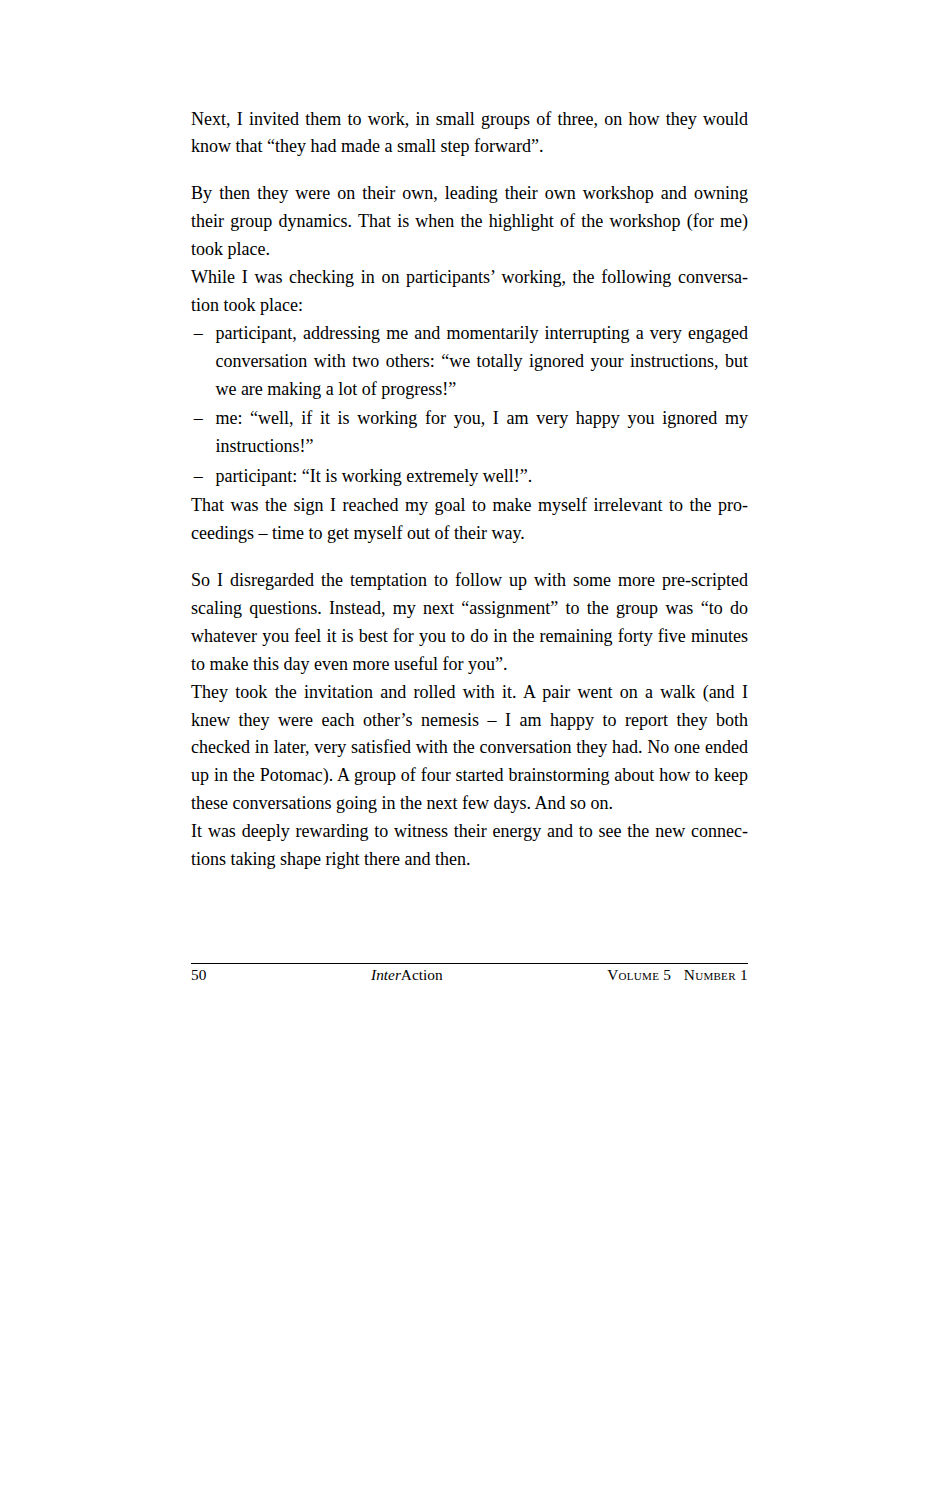Next, I invited them to work, in small groups of three, on how they would know that “they had made a small step forward”.
By then they were on their own, leading their own workshop and owning their group dynamics. That is when the highlight of the workshop (for me) took place.
While I was checking in on participants’ working, the following conversation took place:
participant, addressing me and momentarily interrupting a very engaged conversation with two others: “we totally ignored your instructions, but we are making a lot of progress!”
me: “well, if it is working for you, I am very happy you ignored my instructions!”
participant: “It is working extremely well!”.
That was the sign I reached my goal to make myself irrelevant to the proceedings – time to get myself out of their way.
So I disregarded the temptation to follow up with some more pre-scripted scaling questions. Instead, my next “assignment” to the group was “to do whatever you feel it is best for you to do in the remaining forty five minutes to make this day even more useful for you”.
They took the invitation and rolled with it. A pair went on a walk (and I knew they were each other’s nemesis – I am happy to report they both checked in later, very satisfied with the conversation they had. No one ended up in the Potomac). A group of four started brainstorming about how to keep these conversations going in the next few days. And so on.
It was deeply rewarding to witness their energy and to see the new connections taking shape right there and then.
50 Inter Action Volume 5 Number 1